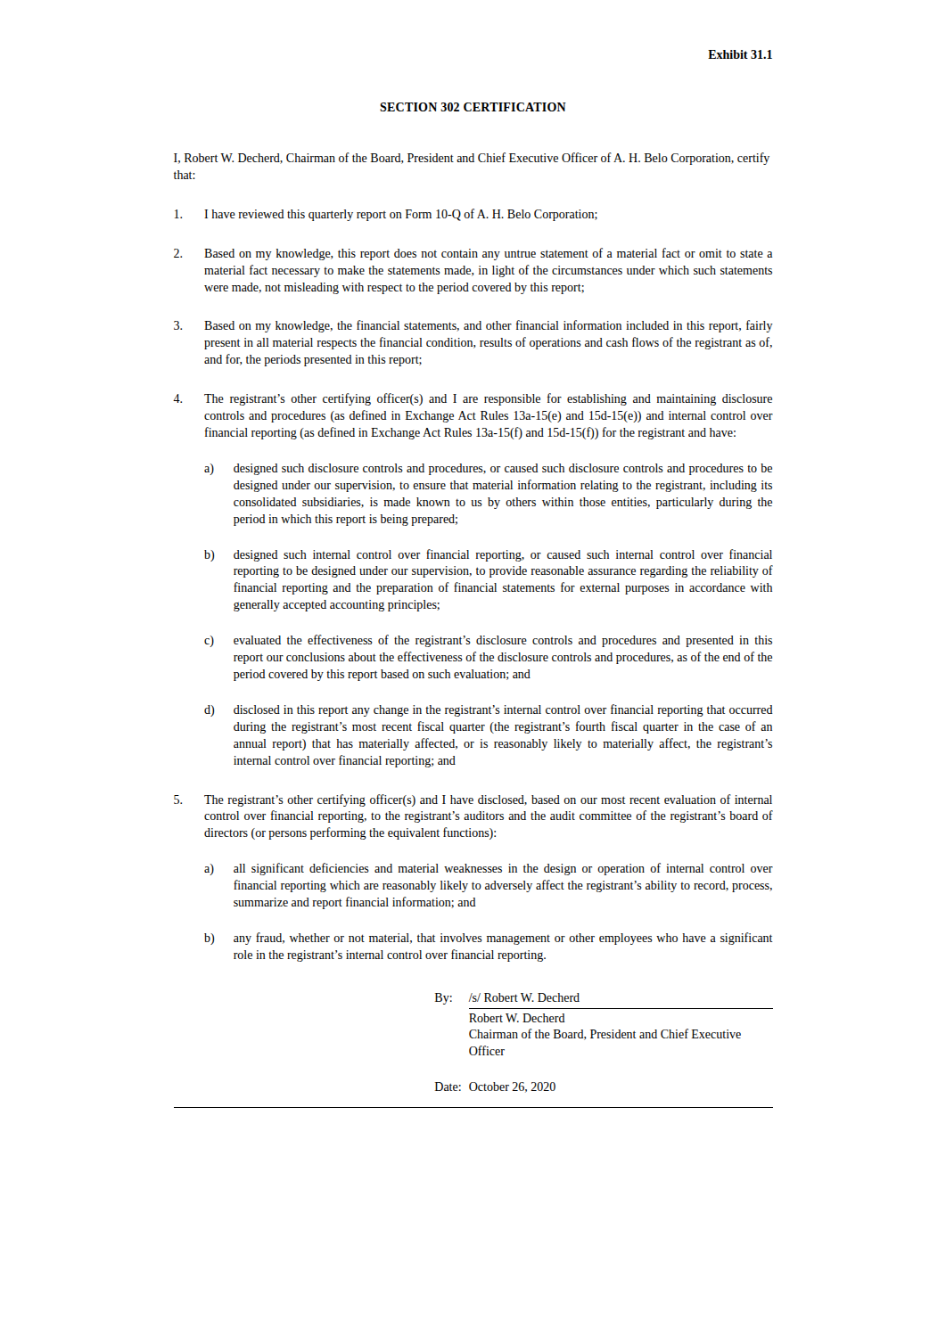Exhibit 31.1
SECTION 302 CERTIFICATION
I, Robert W. Decherd, Chairman of the Board, President and Chief Executive Officer of A. H. Belo Corporation, certify that:
I have reviewed this quarterly report on Form 10-Q of A. H. Belo Corporation;
Based on my knowledge, this report does not contain any untrue statement of a material fact or omit to state a material fact necessary to make the statements made, in light of the circumstances under which such statements were made, not misleading with respect to the period covered by this report;
Based on my knowledge, the financial statements, and other financial information included in this report, fairly present in all material respects the financial condition, results of operations and cash flows of the registrant as of, and for, the periods presented in this report;
The registrant’s other certifying officer(s) and I are responsible for establishing and maintaining disclosure controls and procedures (as defined in Exchange Act Rules 13a-15(e) and 15d-15(e)) and internal control over financial reporting (as defined in Exchange Act Rules 13a-15(f) and 15d-15(f)) for the registrant and have:
designed such disclosure controls and procedures, or caused such disclosure controls and procedures to be designed under our supervision, to ensure that material information relating to the registrant, including its consolidated subsidiaries, is made known to us by others within those entities, particularly during the period in which this report is being prepared;
designed such internal control over financial reporting, or caused such internal control over financial reporting to be designed under our supervision, to provide reasonable assurance regarding the reliability of financial reporting and the preparation of financial statements for external purposes in accordance with generally accepted accounting principles;
evaluated the effectiveness of the registrant’s disclosure controls and procedures and presented in this report our conclusions about the effectiveness of the disclosure controls and procedures, as of the end of the period covered by this report based on such evaluation; and
disclosed in this report any change in the registrant’s internal control over financial reporting that occurred during the registrant’s most recent fiscal quarter (the registrant’s fourth fiscal quarter in the case of an annual report) that has materially affected, or is reasonably likely to materially affect, the registrant’s internal control over financial reporting; and
The registrant’s other certifying officer(s) and I have disclosed, based on our most recent evaluation of internal control over financial reporting, to the registrant’s auditors and the audit committee of the registrant’s board of directors (or persons performing the equivalent functions):
all significant deficiencies and material weaknesses in the design or operation of internal control over financial reporting which are reasonably likely to adversely affect the registrant’s ability to record, process, summarize and report financial information; and
any fraud, whether or not material, that involves management or other employees who have a significant role in the registrant’s internal control over financial reporting.
| By: | /s/ Robert W. Decherd |
| | Robert W. Decherd Chairman of the Board, President and Chief Executive Officer |
| Date: | October 26, 2020 |